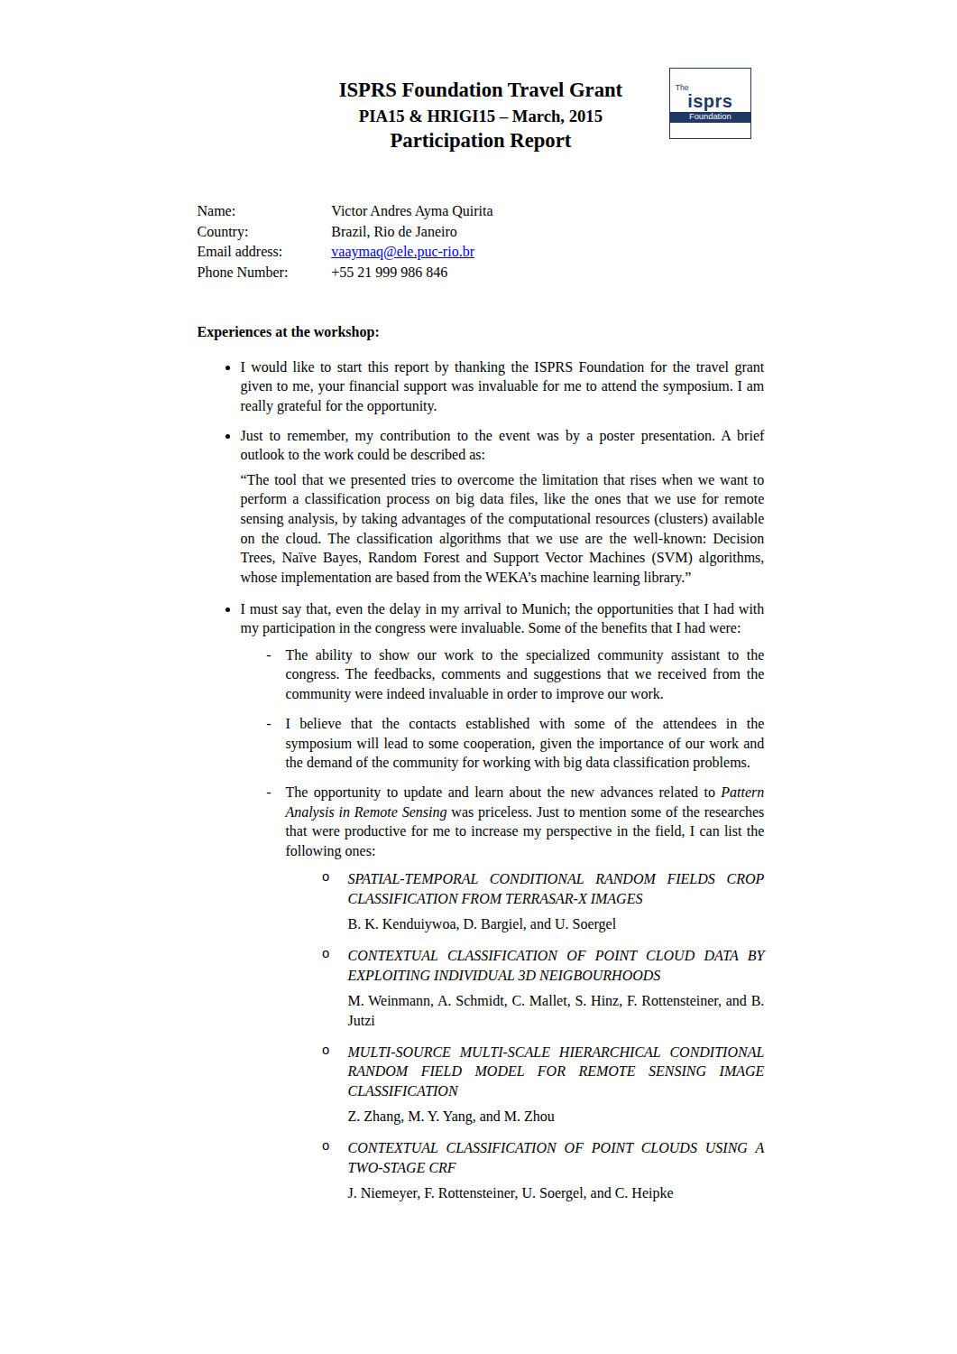The isprs Foundation
ISPRS Foundation Travel Grant
PIA15 & HRIGI15 – March, 2015
Participation Report
| Name: | Victor Andres Ayma Quirita |
| Country: | Brazil, Rio de Janeiro |
| Email address: | vaaymaq@ele.puc-rio.br |
| Phone Number: | +55 21 999 986 846 |
Experiences at the workshop:
I would like to start this report by thanking the ISPRS Foundation for the travel grant given to me, your financial support was invaluable for me to attend the symposium. I am really grateful for the opportunity.
Just to remember, my contribution to the event was by a poster presentation. A brief outlook to the work could be described as:
“The tool that we presented tries to overcome the limitation that rises when we want to perform a classification process on big data files, like the ones that we use for remote sensing analysis, by taking advantages of the computational resources (clusters) available on the cloud. The classification algorithms that we use are the well-known: Decision Trees, Naïve Bayes, Random Forest and Support Vector Machines (SVM) algorithms, whose implementation are based from the WEKA’s machine learning library.”
I must say that, even the delay in my arrival to Munich; the opportunities that I had with my participation in the congress were invaluable. Some of the benefits that I had were:
The ability to show our work to the specialized community assistant to the congress. The feedbacks, comments and suggestions that we received from the community were indeed invaluable in order to improve our work.
I believe that the contacts established with some of the attendees in the symposium will lead to some cooperation, given the importance of our work and the demand of the community for working with big data classification problems.
The opportunity to update and learn about the new advances related to Pattern Analysis in Remote Sensing was priceless. Just to mention some of the researches that were productive for me to increase my perspective in the field, I can list the following ones:
SPATIAL-TEMPORAL CONDITIONAL RANDOM FIELDS CROP CLASSIFICATION FROM TERRASAR-X IMAGES B. K. Kenduiywoa, D. Bargiel, and U. Soergel
CONTEXTUAL CLASSIFICATION OF POINT CLOUD DATA BY EXPLOITING INDIVIDUAL 3D NEIGBOURHOODS M. Weinmann, A. Schmidt, C. Mallet, S. Hinz, F. Rottensteiner, and B. Jutzi
MULTI-SOURCE MULTI-SCALE HIERARCHICAL CONDITIONAL RANDOM FIELD MODEL FOR REMOTE SENSING IMAGE CLASSIFICATION Z. Zhang, M. Y. Yang, and M. Zhou
CONTEXTUAL CLASSIFICATION OF POINT CLOUDS USING A TWO-STAGE CRF J. Niemeyer, F. Rottensteiner, U. Soergel, and C. Heipke